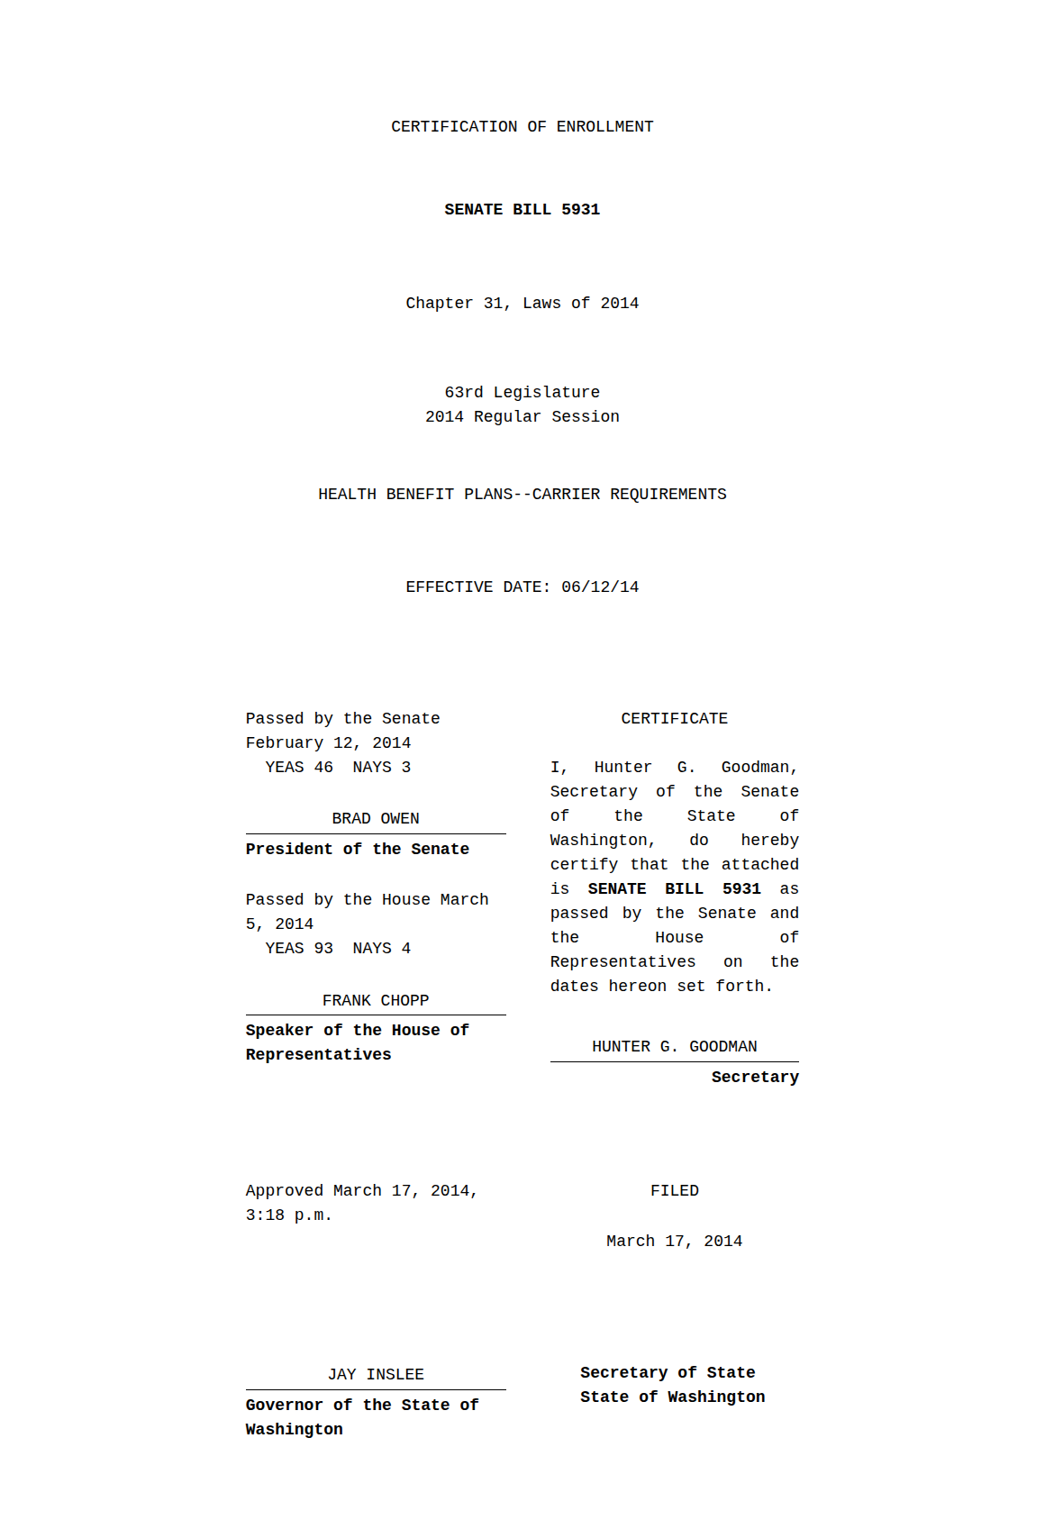CERTIFICATION OF ENROLLMENT
SENATE BILL 5931
Chapter 31, Laws of 2014
63rd Legislature
2014 Regular Session
HEALTH BENEFIT PLANS--CARRIER REQUIREMENTS
EFFECTIVE DATE: 06/12/14
Passed by the Senate February 12, 2014
YEAS 46 NAYS 3
BRAD OWEN
President of the Senate
Passed by the House March 5, 2014
YEAS 93 NAYS 4
FRANK CHOPP
Speaker of the House of Representatives
CERTIFICATE
I, Hunter G. Goodman, Secretary of the Senate of the State of Washington, do hereby certify that the attached is SENATE BILL 5931 as passed by the Senate and the House of Representatives on the dates hereon set forth.
HUNTER G. GOODMAN
Secretary
Approved March 17, 2014, 3:18 p.m.
FILED
March 17, 2014
JAY INSLEE
Governor of the State of Washington
Secretary of State
State of Washington